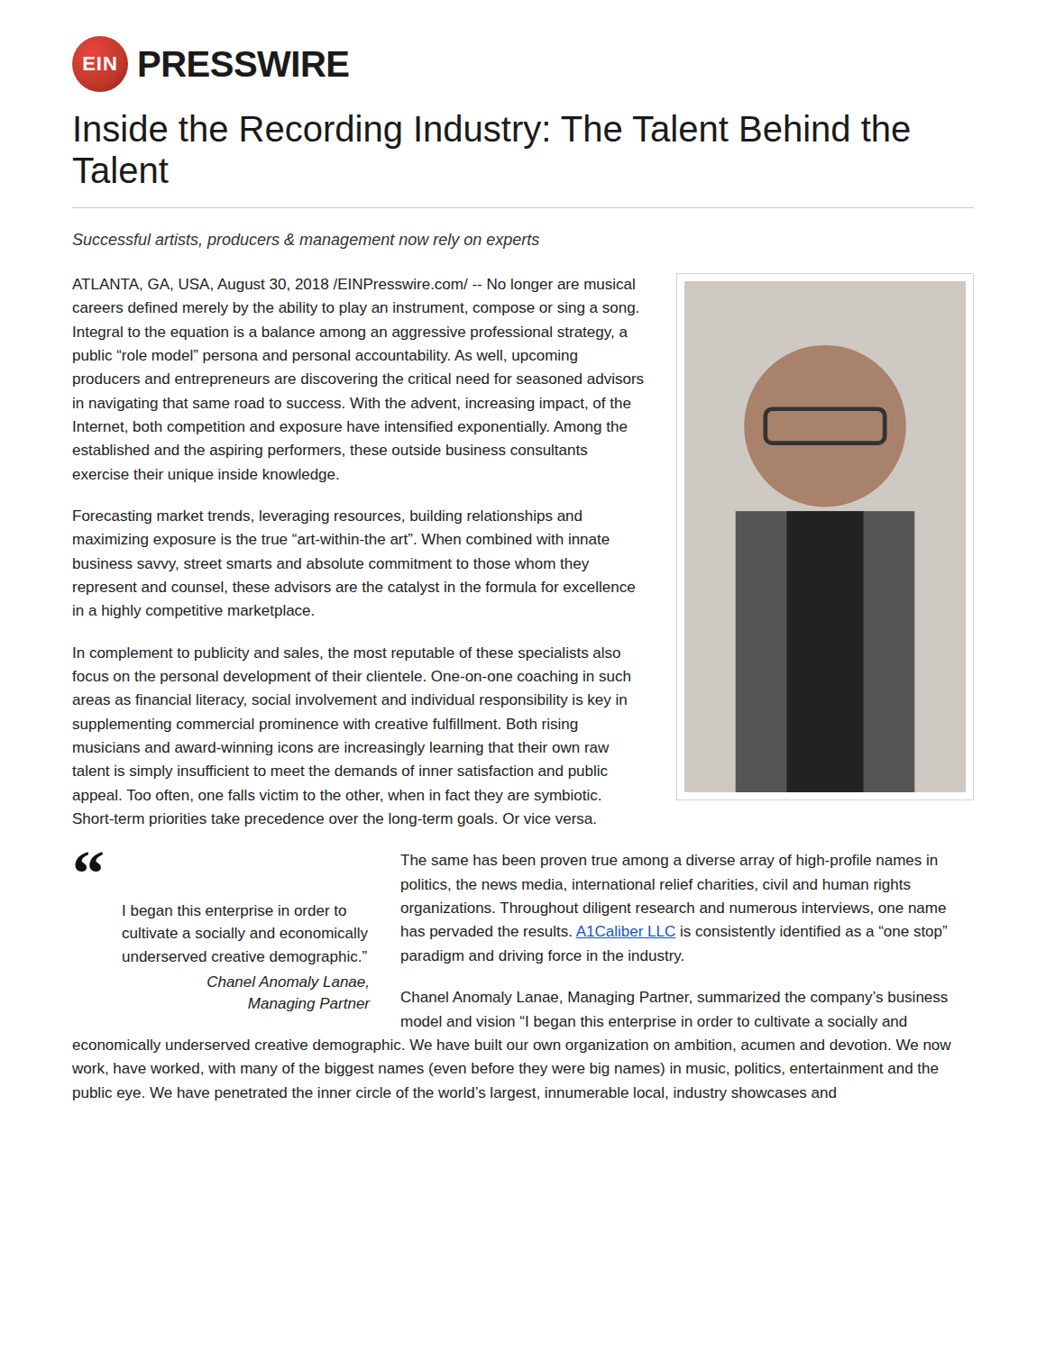EIN
PRESSWIRE
Inside the Recording Industry: The Talent Behind the Talent
Successful artists, producers & management now rely on experts
ATLANTA, GA, USA, August 30, 2018 /EINPresswire.com/ -- No longer are musical careers defined merely by the ability to play an instrument, compose or sing a song. Integral to the equation is a balance among an aggressive professional strategy, a public “role model” persona and personal accountability. As well, upcoming producers and entrepreneurs are discovering the critical need for seasoned advisors in navigating that same road to success. With the advent, increasing impact, of the Internet, both competition and exposure have intensified exponentially. Among the established and the aspiring performers, these outside business consultants exercise their unique inside knowledge.
Forecasting market trends, leveraging resources, building relationships and maximizing exposure is the true “art-within-the art”. When combined with innate business savvy, street smarts and absolute commitment to those whom they represent and counsel, these advisors are the catalyst in the formula for excellence in a highly competitive marketplace.
In complement to publicity and sales, the most reputable of these specialists also focus on the personal development of their clientele. One-on-one coaching in such areas as financial literacy, social involvement and individual responsibility is key in supplementing commercial prominence with creative fulfillment. Both rising musicians and award-winning icons are increasingly learning that their own raw talent is simply insufficient to meet the demands of inner satisfaction and public appeal. Too often, one falls victim to the other, when in fact they are symbiotic. Short-term priorities take precedence over the long-term goals. Or vice versa.
“
I began this enterprise in order to cultivate a socially and economically underserved creative demographic.”
Chanel Anomaly Lanae,
Managing Partner
The same has been proven true among a diverse array of high-profile names in politics, the news media, international relief charities, civil and human rights organizations. Throughout diligent research and numerous interviews, one name has pervaded the results. A1Caliber LLC is consistently identified as a “one stop” paradigm and driving force in the industry.
Chanel Anomaly Lanae, Managing Partner, summarized the company’s business model and vision “I began this enterprise in order to cultivate a socially and economically underserved creative demographic. We have built our own organization on ambition, acumen and devotion. We now work, have worked, with many of the biggest names (even before they were big names) in music, politics, entertainment and the public eye. We have penetrated the inner circle of the world’s largest, innumerable local, industry showcases and